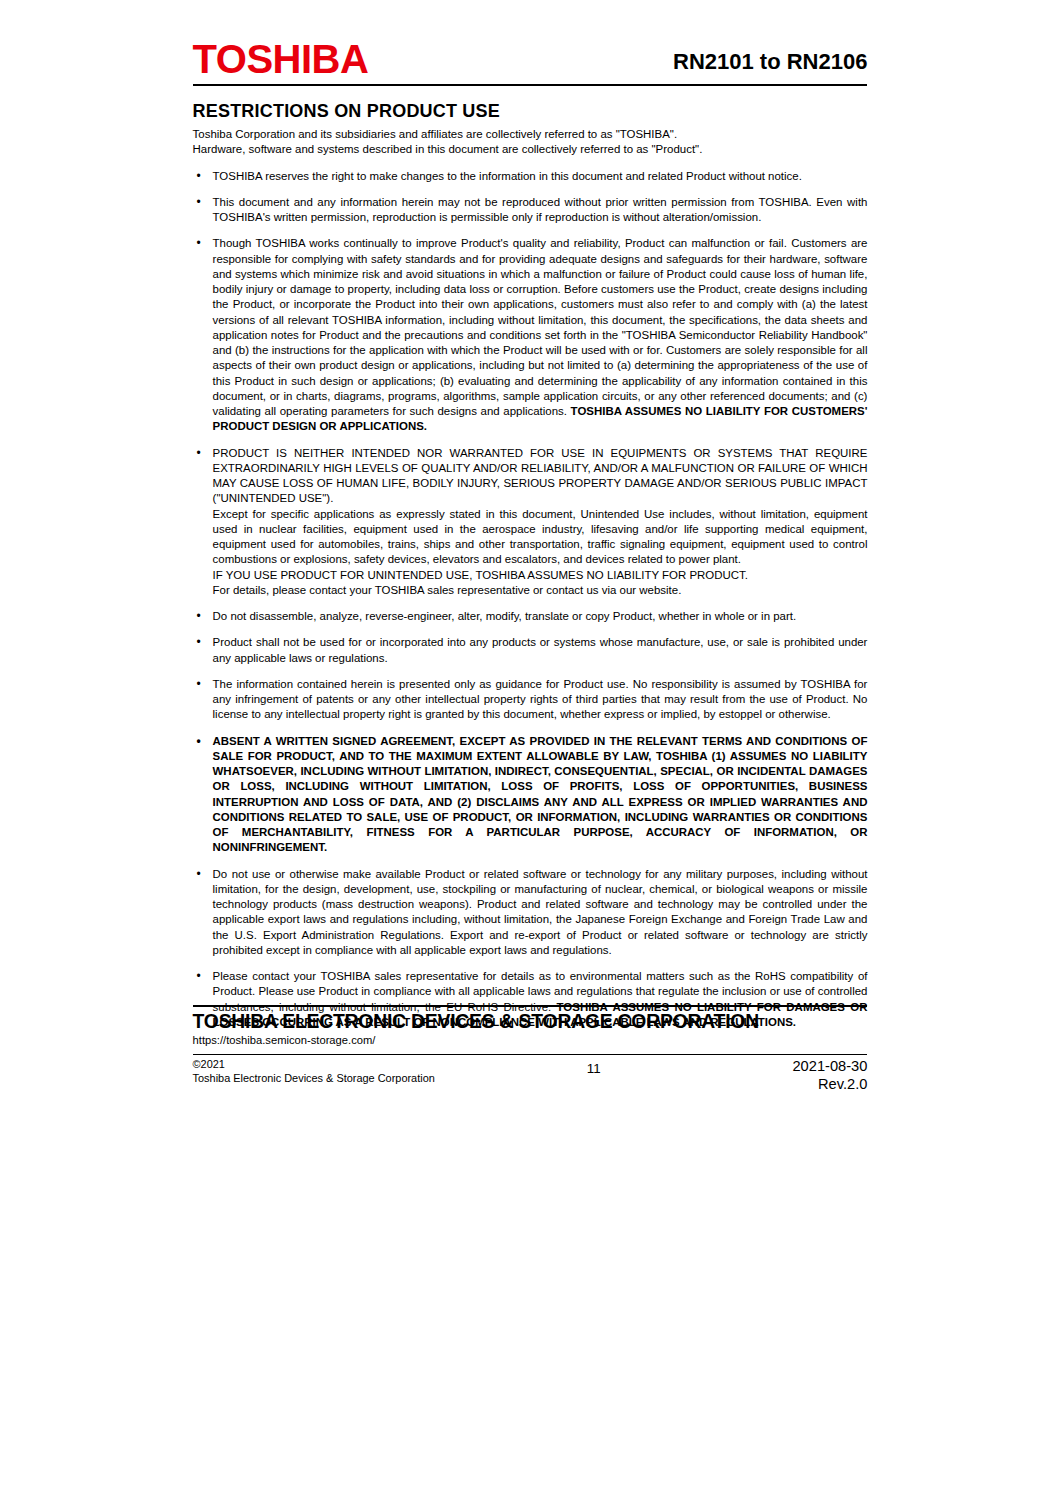TOSHIBA
RN2101 to RN2106
RESTRICTIONS ON PRODUCT USE
Toshiba Corporation and its subsidiaries and affiliates are collectively referred to as "TOSHIBA".
Hardware, software and systems described in this document are collectively referred to as "Product".
TOSHIBA reserves the right to make changes to the information in this document and related Product without notice.
This document and any information herein may not be reproduced without prior written permission from TOSHIBA. Even with TOSHIBA's written permission, reproduction is permissible only if reproduction is without alteration/omission.
Though TOSHIBA works continually to improve Product's quality and reliability, Product can malfunction or fail. Customers are responsible for complying with safety standards and for providing adequate designs and safeguards for their hardware, software and systems which minimize risk and avoid situations in which a malfunction or failure of Product could cause loss of human life, bodily injury or damage to property, including data loss or corruption. Before customers use the Product, create designs including the Product, or incorporate the Product into their own applications, customers must also refer to and comply with (a) the latest versions of all relevant TOSHIBA information, including without limitation, this document, the specifications, the data sheets and application notes for Product and the precautions and conditions set forth in the "TOSHIBA Semiconductor Reliability Handbook" and (b) the instructions for the application with which the Product will be used with or for. Customers are solely responsible for all aspects of their own product design or applications, including but not limited to (a) determining the appropriateness of the use of this Product in such design or applications; (b) evaluating and determining the applicability of any information contained in this document, or in charts, diagrams, programs, algorithms, sample application circuits, or any other referenced documents; and (c) validating all operating parameters for such designs and applications. TOSHIBA ASSUMES NO LIABILITY FOR CUSTOMERS' PRODUCT DESIGN OR APPLICATIONS.
PRODUCT IS NEITHER INTENDED NOR WARRANTED FOR USE IN EQUIPMENTS OR SYSTEMS THAT REQUIRE EXTRAORDINARILY HIGH LEVELS OF QUALITY AND/OR RELIABILITY, AND/OR A MALFUNCTION OR FAILURE OF WHICH MAY CAUSE LOSS OF HUMAN LIFE, BODILY INJURY, SERIOUS PROPERTY DAMAGE AND/OR SERIOUS PUBLIC IMPACT ("UNINTENDED USE"). Except for specific applications as expressly stated in this document, Unintended Use includes, without limitation, equipment used in nuclear facilities, equipment used in the aerospace industry, lifesaving and/or life supporting medical equipment, equipment used for automobiles, trains, ships and other transportation, traffic signaling equipment, equipment used to control combustions or explosions, safety devices, elevators and escalators, and devices related to power plant. IF YOU USE PRODUCT FOR UNINTENDED USE, TOSHIBA ASSUMES NO LIABILITY FOR PRODUCT. For details, please contact your TOSHIBA sales representative or contact us via our website.
Do not disassemble, analyze, reverse-engineer, alter, modify, translate or copy Product, whether in whole or in part.
Product shall not be used for or incorporated into any products or systems whose manufacture, use, or sale is prohibited under any applicable laws or regulations.
The information contained herein is presented only as guidance for Product use. No responsibility is assumed by TOSHIBA for any infringement of patents or any other intellectual property rights of third parties that may result from the use of Product. No license to any intellectual property right is granted by this document, whether express or implied, by estoppel or otherwise.
ABSENT A WRITTEN SIGNED AGREEMENT, EXCEPT AS PROVIDED IN THE RELEVANT TERMS AND CONDITIONS OF SALE FOR PRODUCT, AND TO THE MAXIMUM EXTENT ALLOWABLE BY LAW, TOSHIBA (1) ASSUMES NO LIABILITY WHATSOEVER, INCLUDING WITHOUT LIMITATION, INDIRECT, CONSEQUENTIAL, SPECIAL, OR INCIDENTAL DAMAGES OR LOSS, INCLUDING WITHOUT LIMITATION, LOSS OF PROFITS, LOSS OF OPPORTUNITIES, BUSINESS INTERRUPTION AND LOSS OF DATA, AND (2) DISCLAIMS ANY AND ALL EXPRESS OR IMPLIED WARRANTIES AND CONDITIONS RELATED TO SALE, USE OF PRODUCT, OR INFORMATION, INCLUDING WARRANTIES OR CONDITIONS OF MERCHANTABILITY, FITNESS FOR A PARTICULAR PURPOSE, ACCURACY OF INFORMATION, OR NONINFRINGEMENT.
Do not use or otherwise make available Product or related software or technology for any military purposes, including without limitation, for the design, development, use, stockpiling or manufacturing of nuclear, chemical, or biological weapons or missile technology products (mass destruction weapons). Product and related software and technology may be controlled under the applicable export laws and regulations including, without limitation, the Japanese Foreign Exchange and Foreign Trade Law and the U.S. Export Administration Regulations. Export and re-export of Product or related software or technology are strictly prohibited except in compliance with all applicable export laws and regulations.
Please contact your TOSHIBA sales representative for details as to environmental matters such as the RoHS compatibility of Product. Please use Product in compliance with all applicable laws and regulations that regulate the inclusion or use of controlled substances, including without limitation, the EU RoHS Directive. TOSHIBA ASSUMES NO LIABILITY FOR DAMAGES OR LOSSES OCCURRING AS A RESULT OF NONCOMPLIANCE WITH APPLICABLE LAWS AND REGULATIONS.
TOSHIBA ELECTRONIC DEVICES & STORAGE CORPORATION
https://toshiba.semicon-storage.com/
©2021
Toshiba Electronic Devices & Storage Corporation
11
2021-08-30
Rev.2.0